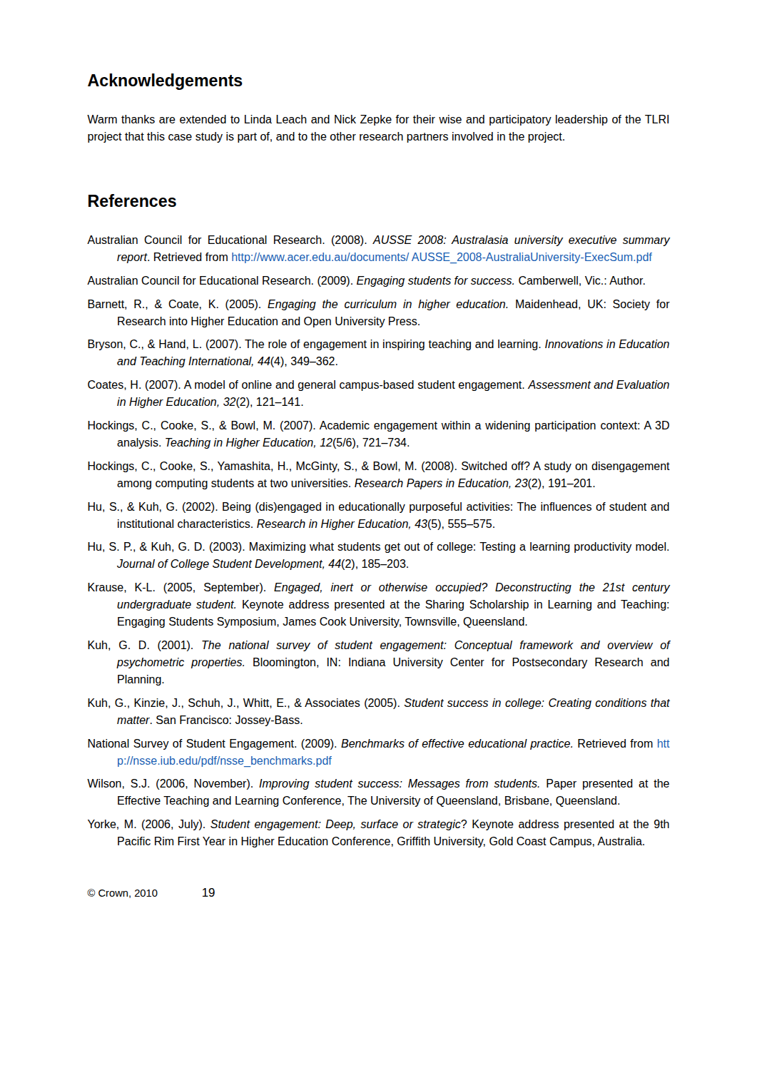Acknowledgements
Warm thanks are extended to Linda Leach and Nick Zepke for their wise and participatory leadership of the TLRI project that this case study is part of, and to the other research partners involved in the project.
References
Australian Council for Educational Research. (2008). AUSSE 2008: Australasia university executive summary report. Retrieved from http://www.acer.edu.au/documents/ AUSSE_2008-AustraliaUniversity-ExecSum.pdf
Australian Council for Educational Research. (2009). Engaging students for success. Camberwell, Vic.: Author.
Barnett, R., & Coate, K. (2005). Engaging the curriculum in higher education. Maidenhead, UK: Society for Research into Higher Education and Open University Press.
Bryson, C., & Hand, L. (2007). The role of engagement in inspiring teaching and learning. Innovations in Education and Teaching International, 44(4), 349–362.
Coates, H. (2007). A model of online and general campus-based student engagement. Assessment and Evaluation in Higher Education, 32(2), 121–141.
Hockings, C., Cooke, S., & Bowl, M. (2007). Academic engagement within a widening participation context: A 3D analysis. Teaching in Higher Education, 12(5/6), 721–734.
Hockings, C., Cooke, S., Yamashita, H., McGinty, S., & Bowl, M. (2008). Switched off? A study on disengagement among computing students at two universities. Research Papers in Education, 23(2), 191–201.
Hu, S., & Kuh, G. (2002). Being (dis)engaged in educationally purposeful activities: The influences of student and institutional characteristics. Research in Higher Education, 43(5), 555–575.
Hu, S. P., & Kuh, G. D. (2003). Maximizing what students get out of college: Testing a learning productivity model. Journal of College Student Development, 44(2), 185–203.
Krause, K-L. (2005, September). Engaged, inert or otherwise occupied? Deconstructing the 21st century undergraduate student. Keynote address presented at the Sharing Scholarship in Learning and Teaching: Engaging Students Symposium, James Cook University, Townsville, Queensland.
Kuh, G. D. (2001). The national survey of student engagement: Conceptual framework and overview of psychometric properties. Bloomington, IN: Indiana University Center for Postsecondary Research and Planning.
Kuh, G., Kinzie, J., Schuh, J., Whitt, E., & Associates (2005). Student success in college: Creating conditions that matter. San Francisco: Jossey-Bass.
National Survey of Student Engagement. (2009). Benchmarks of effective educational practice. Retrieved from http://nsse.iub.edu/pdf/nsse_benchmarks.pdf
Wilson, S.J. (2006, November). Improving student success: Messages from students. Paper presented at the Effective Teaching and Learning Conference, The University of Queensland, Brisbane, Queensland.
Yorke, M. (2006, July). Student engagement: Deep, surface or strategic? Keynote address presented at the 9th Pacific Rim First Year in Higher Education Conference, Griffith University, Gold Coast Campus, Australia.
© Crown, 2010 19